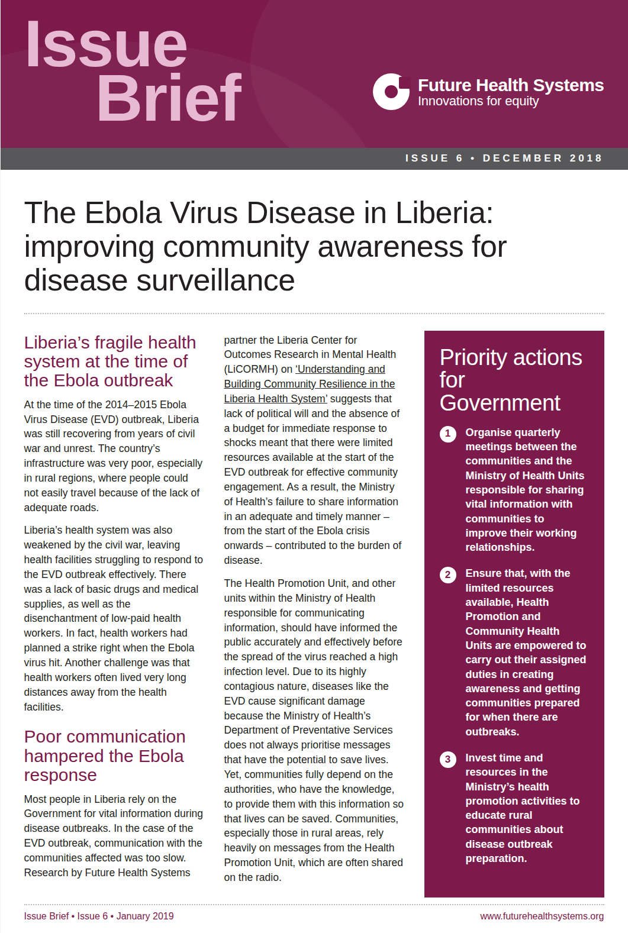Issue Brief
Future Health Systems
Innovations for equity
ISSUE 6 • DECEMBER 2018
The Ebola Virus Disease in Liberia: improving community awareness for disease surveillance
Liberia’s fragile health system at the time of the Ebola outbreak
At the time of the 2014–2015 Ebola Virus Disease (EVD) outbreak, Liberia was still recovering from years of civil war and unrest. The country’s infrastructure was very poor, especially in rural regions, where people could not easily travel because of the lack of adequate roads.
Liberia’s health system was also weakened by the civil war, leaving health facilities struggling to respond to the EVD outbreak effectively. There was a lack of basic drugs and medical supplies, as well as the disenchantment of low-paid health workers. In fact, health workers had planned a strike right when the Ebola virus hit. Another challenge was that health workers often lived very long distances away from the health facilities.
Poor communication hampered the Ebola response
Most people in Liberia rely on the Government for vital information during disease outbreaks. In the case of the EVD outbreak, communication with the communities affected was too slow. Research by Future Health Systems
partner the Liberia Center for Outcomes Research in Mental Health (LiCORMH) on ‘Understanding and Building Community Resilience in the Liberia Health System’ suggests that lack of political will and the absence of a budget for immediate response to shocks meant that there were limited resources available at the start of the EVD outbreak for effective community engagement. As a result, the Ministry of Health’s failure to share information in an adequate and timely manner – from the start of the Ebola crisis onwards – contributed to the burden of disease.
The Health Promotion Unit, and other units within the Ministry of Health responsible for communicating information, should have informed the public accurately and effectively before the spread of the virus reached a high infection level. Due to its highly contagious nature, diseases like the EVD cause significant damage because the Ministry of Health’s Department of Preventative Services does not always prioritise messages that have the potential to save lives. Yet, communities fully depend on the authorities, who have the knowledge, to provide them with this information so that lives can be saved. Communities, especially those in rural areas, rely heavily on messages from the Health Promotion Unit, which are often shared on the radio.
Priority actions for Government
Organise quarterly meetings between the communities and the Ministry of Health Units responsible for sharing vital information with communities to improve their working relationships.
Ensure that, with the limited resources available, Health Promotion and Community Health Units are empowered to carry out their assigned duties in creating awareness and getting communities prepared for when there are outbreaks.
Invest time and resources in the Ministry’s health promotion activities to educate rural communities about disease outbreak preparation.
Issue Brief • Issue 6 • January 2019 www.futurehealthsystems.org